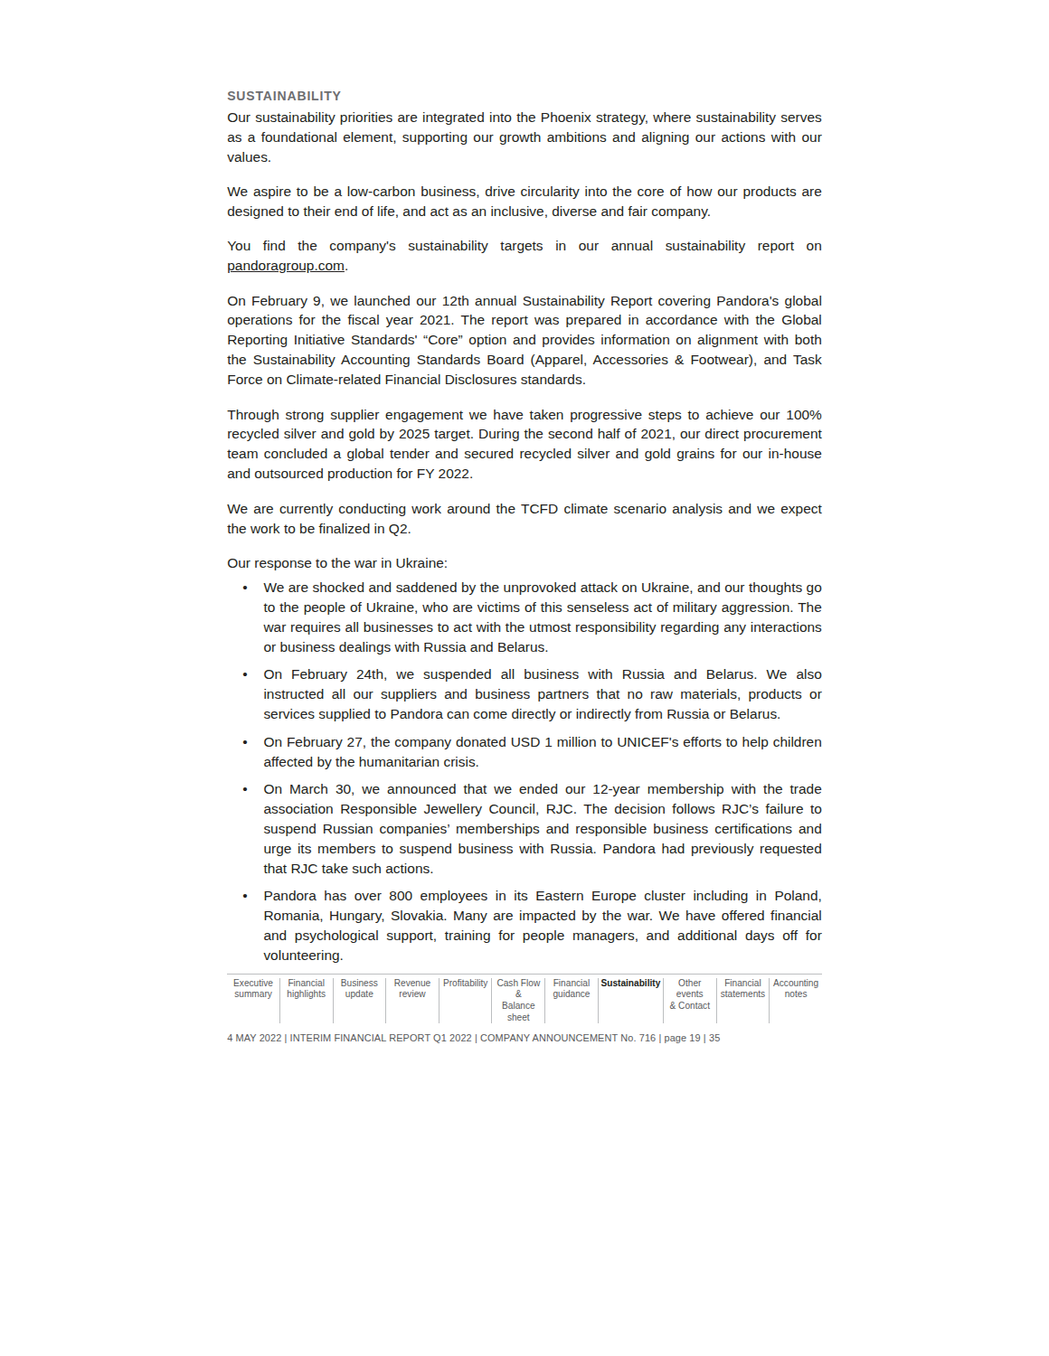Sustainability
Our sustainability priorities are integrated into the Phoenix strategy, where sustainability serves as a foundational element, supporting our growth ambitions and aligning our actions with our values.
We aspire to be a low-carbon business, drive circularity into the core of how our products are designed to their end of life, and act as an inclusive, diverse and fair company.
You find the company's sustainability targets in our annual sustainability report on pandoragroup.com.
On February 9, we launched our 12th annual Sustainability Report covering Pandora's global operations for the fiscal year 2021. The report was prepared in accordance with the Global Reporting Initiative Standards' “Core” option and provides information on alignment with both the Sustainability Accounting Standards Board (Apparel, Accessories & Footwear), and Task Force on Climate-related Financial Disclosures standards.
Through strong supplier engagement we have taken progressive steps to achieve our 100% recycled silver and gold by 2025 target. During the second half of 2021, our direct procurement team concluded a global tender and secured recycled silver and gold grains for our in-house and outsourced production for FY 2022.
We are currently conducting work around the TCFD climate scenario analysis and we expect the work to be finalized in Q2.
Our response to the war in Ukraine:
We are shocked and saddened by the unprovoked attack on Ukraine, and our thoughts go to the people of Ukraine, who are victims of this senseless act of military aggression. The war requires all businesses to act with the utmost responsibility regarding any interactions or business dealings with Russia and Belarus.
On February 24th, we suspended all business with Russia and Belarus. We also instructed all our suppliers and business partners that no raw materials, products or services supplied to Pandora can come directly or indirectly from Russia or Belarus.
On February 27, the company donated USD 1 million to UNICEF's efforts to help children affected by the humanitarian crisis.
On March 30, we announced that we ended our 12-year membership with the trade association Responsible Jewellery Council, RJC. The decision follows RJC’s failure to suspend Russian companies’ memberships and responsible business certifications and urge its members to suspend business with Russia. Pandora had previously requested that RJC take such actions.
Pandora has over 800 employees in its Eastern Europe cluster including in Poland, Romania, Hungary, Slovakia. Many are impacted by the war. We have offered financial and psychological support, training for people managers, and additional days off for volunteering.
Executive
summary
Financial
highlights
Business
update
Revenue
review
Profitability
Cash Flow &
Balance sheet
Financial
guidance
Sustainability
Other events
& Contact
Financial
statements
Accounting
notes
4 MAY 2022 | INTERIM FINANCIAL REPORT Q1 2022 | COMPANY ANNOUNCEMENT No. 716 | page 19 | 35